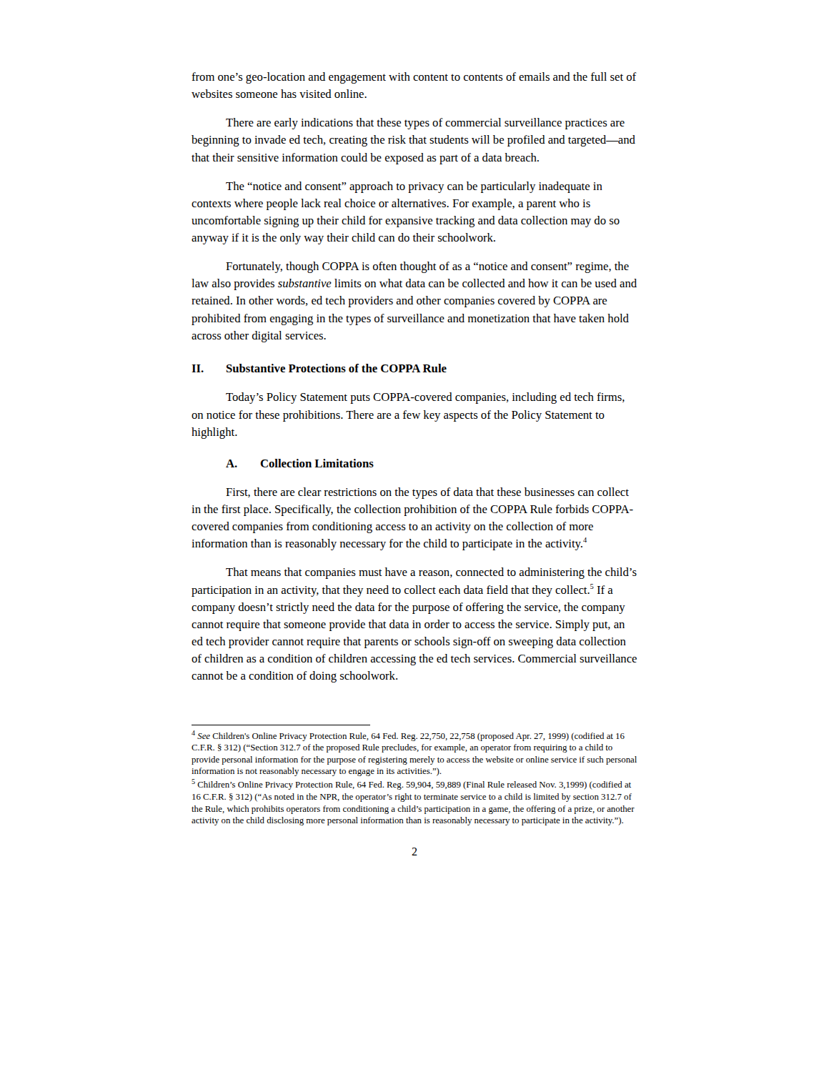from one’s geo-location and engagement with content to contents of emails and the full set of websites someone has visited online.
There are early indications that these types of commercial surveillance practices are beginning to invade ed tech, creating the risk that students will be profiled and targeted—and that their sensitive information could be exposed as part of a data breach.
The “notice and consent” approach to privacy can be particularly inadequate in contexts where people lack real choice or alternatives. For example, a parent who is uncomfortable signing up their child for expansive tracking and data collection may do so anyway if it is the only way their child can do their schoolwork.
Fortunately, though COPPA is often thought of as a “notice and consent” regime, the law also provides substantive limits on what data can be collected and how it can be used and retained. In other words, ed tech providers and other companies covered by COPPA are prohibited from engaging in the types of surveillance and monetization that have taken hold across other digital services.
II. Substantive Protections of the COPPA Rule
Today’s Policy Statement puts COPPA-covered companies, including ed tech firms, on notice for these prohibitions. There are a few key aspects of the Policy Statement to highlight.
A. Collection Limitations
First, there are clear restrictions on the types of data that these businesses can collect in the first place. Specifically, the collection prohibition of the COPPA Rule forbids COPPA-covered companies from conditioning access to an activity on the collection of more information than is reasonably necessary for the child to participate in the activity.4
That means that companies must have a reason, connected to administering the child’s participation in an activity, that they need to collect each data field that they collect.5 If a company doesn’t strictly need the data for the purpose of offering the service, the company cannot require that someone provide that data in order to access the service. Simply put, an ed tech provider cannot require that parents or schools sign-off on sweeping data collection of children as a condition of children accessing the ed tech services. Commercial surveillance cannot be a condition of doing schoolwork.
4 See Children's Online Privacy Protection Rule, 64 Fed. Reg. 22,750, 22,758 (proposed Apr. 27, 1999) (codified at 16 C.F.R. § 312) (“Section 312.7 of the proposed Rule precludes, for example, an operator from requiring to a child to provide personal information for the purpose of registering merely to access the website or online service if such personal information is not reasonably necessary to engage in its activities.”).
5 Children’s Online Privacy Protection Rule, 64 Fed. Reg. 59,904, 59,889 (Final Rule released Nov. 3,1999) (codified at 16 C.F.R. § 312) (“As noted in the NPR, the operator’s right to terminate service to a child is limited by section 312.7 of the Rule, which prohibits operators from conditioning a child’s participation in a game, the offering of a prize, or another activity on the child disclosing more personal information than is reasonably necessary to participate in the activity.”).
2